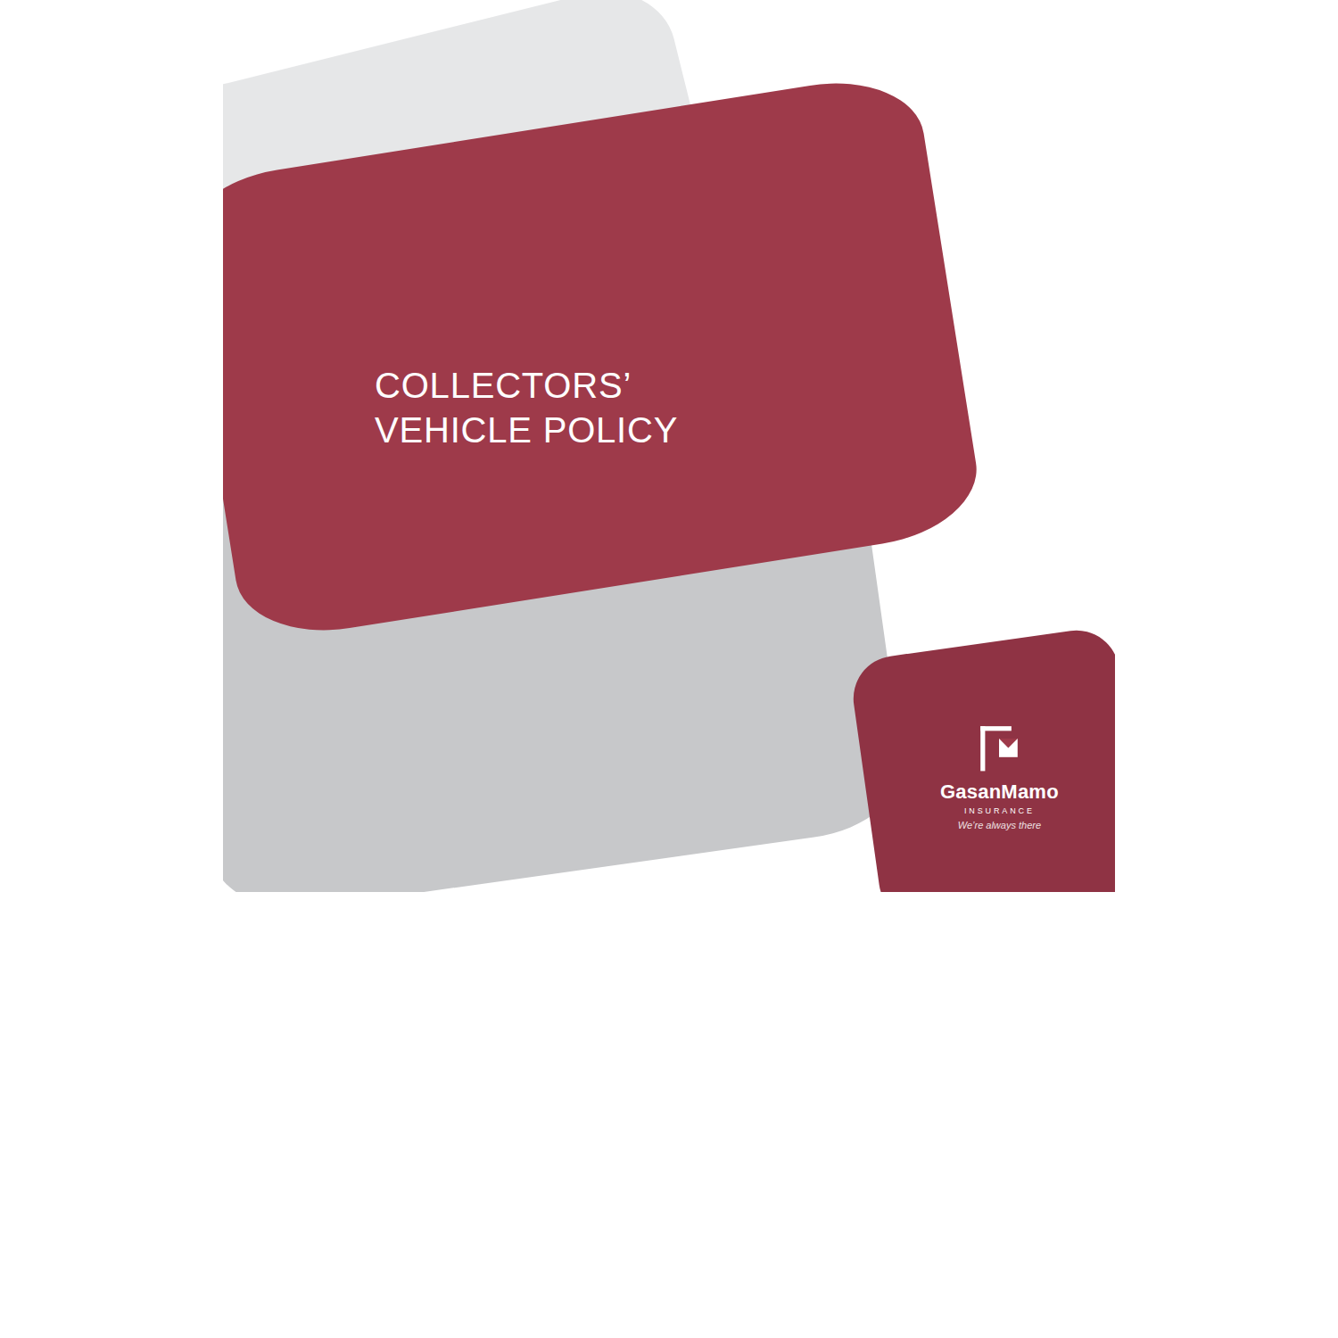Collectors’ Vehicle Policy
GasanMamo
Insurance
We’re always there